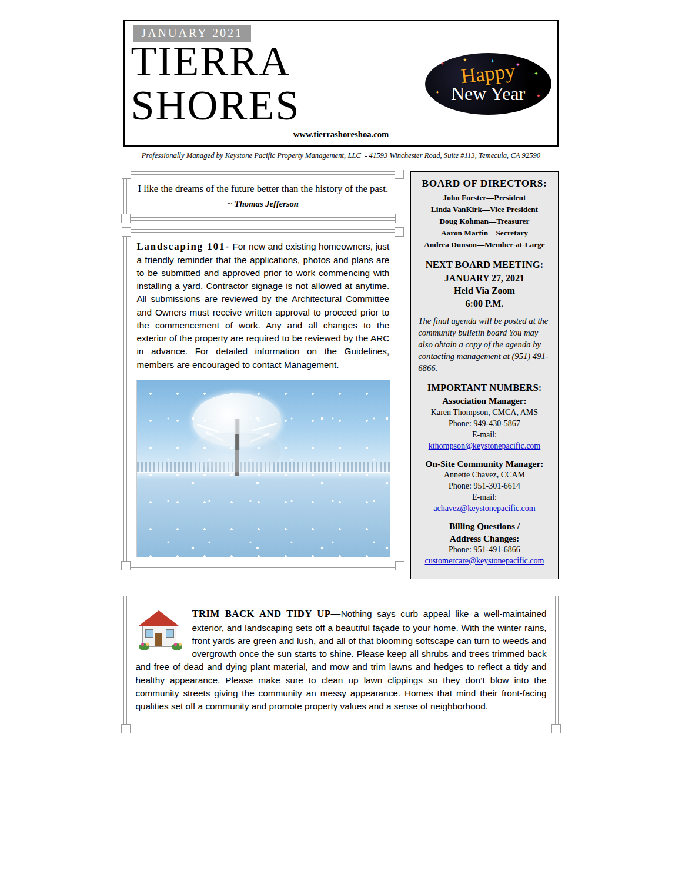JANUARY 2021
TIERRA SHORES
✦ ✦ ✦ ✦ ✦ ✦ ✦ Happy New Year
www.tierrashoreshoa.com
Professionally Managed by Keystone Pacific Property Management, LLC - 41593 Winchester Road, Suite #113, Temecula, CA 92590
I like the dreams of the future better than the history of the past. ~ Thomas Jefferson
Landscaping 101- For new and existing homeowners, just a friendly reminder that the applications, photos and plans are to be submitted and approved prior to work commencing with installing a yard. Contractor signage is not allowed at anytime. All submissions are reviewed by the Architectural Committee and Owners must receive written approval to proceed prior to the commencement of work. Any and all changes to the exterior of the property are required to be reviewed by the ARC in advance. For detailed information on the Guidelines, members are encouraged to contact Management.
BOARD OF DIRECTORS:
John Forster—President
Linda VanKirk—Vice President
Doug Kohman—Treasurer
Aaron Martin—Secretary
Andrea Dunson—Member-at-Large
NEXT BOARD MEETING:
JANUARY 27, 2021
Held Via Zoom
6:00 P.M.
The final agenda will be posted at the community bulletin board You may also obtain a copy of the agenda by contacting management at (951) 491-6866.
IMPORTANT NUMBERS:
Association Manager: Karen Thompson, CMCA, AMS
Phone: 949-430-5867
E-mail:
kthompson@keystonepacific.com
On-Site Community Manager: Annette Chavez, CCAM
Phone: 951-301-6614
E-mail:
achavez@keystonepacific.com
Billing Questions /
Address Changes: Phone: 951-491-6866
customercare@keystonepacific.com
TRIM BACK AND TIDY UP—Nothing says curb appeal like a well-maintained exterior, and landscaping sets off a beautiful façade to your home. With the winter rains, front yards are green and lush, and all of that blooming softscape can turn to weeds and overgrowth once the sun starts to shine. Please keep all shrubs and trees trimmed back and free of dead and dying plant material, and mow and trim lawns and hedges to reflect a tidy and healthy appearance. Please make sure to clean up lawn clippings so they don’t blow into the community streets giving the community an messy appearance. Homes that mind their front-facing qualities set off a community and promote property values and a sense of neighborhood.